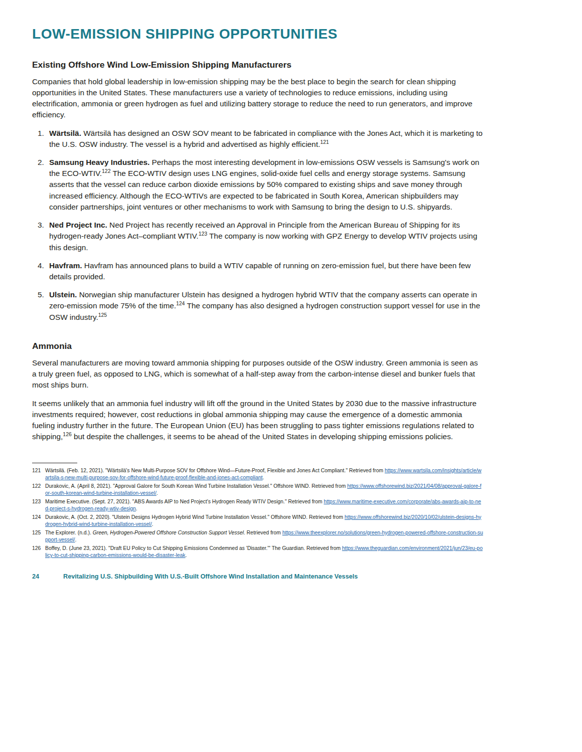Low-Emission Shipping Opportunities
Existing Offshore Wind Low-Emission Shipping Manufacturers
Companies that hold global leadership in low-emission shipping may be the best place to begin the search for clean shipping opportunities in the United States. These manufacturers use a variety of technologies to reduce emissions, including using electrification, ammonia or green hydrogen as fuel and utilizing battery storage to reduce the need to run generators, and improve efficiency.
Wärtsilä. Wärtsilä has designed an OSW SOV meant to be fabricated in compliance with the Jones Act, which it is marketing to the U.S. OSW industry. The vessel is a hybrid and advertised as highly efficient.121
Samsung Heavy Industries. Perhaps the most interesting development in low-emissions OSW vessels is Samsung's work on the ECO-WTIV.122 The ECO-WTIV design uses LNG engines, solid-oxide fuel cells and energy storage systems. Samsung asserts that the vessel can reduce carbon dioxide emissions by 50% compared to existing ships and save money through increased efficiency. Although the ECO-WTIVs are expected to be fabricated in South Korea, American shipbuilders may consider partnerships, joint ventures or other mechanisms to work with Samsung to bring the design to U.S. shipyards.
Ned Project Inc. Ned Project has recently received an Approval in Principle from the American Bureau of Shipping for its hydrogen-ready Jones Act–compliant WTIV.123 The company is now working with GPZ Energy to develop WTIV projects using this design.
Havfram. Havfram has announced plans to build a WTIV capable of running on zero-emission fuel, but there have been few details provided.
Ulstein. Norwegian ship manufacturer Ulstein has designed a hydrogen hybrid WTIV that the company asserts can operate in zero-emission mode 75% of the time.124 The company has also designed a hydrogen construction support vessel for use in the OSW industry.125
Ammonia
Several manufacturers are moving toward ammonia shipping for purposes outside of the OSW industry. Green ammonia is seen as a truly green fuel, as opposed to LNG, which is somewhat of a half-step away from the carbon-intense diesel and bunker fuels that most ships burn.
It seems unlikely that an ammonia fuel industry will lift off the ground in the United States by 2030 due to the massive infrastructure investments required; however, cost reductions in global ammonia shipping may cause the emergence of a domestic ammonia fueling industry further in the future. The European Union (EU) has been struggling to pass tighter emissions regulations related to shipping,126 but despite the challenges, it seems to be ahead of the United States in developing shipping emissions policies.
Wärtsilä. (Feb. 12, 2021). "Wärtsilä's New Multi-Purpose SOV for Offshore Wind—Future-Proof, Flexible and Jones Act Compliant." Retrieved from https://www.wartsila.com/insights/article/wartsila-s-new-multi-purpose-sov-for-offshore-wind-future-proof-flexible-and-jones-act-compliant.
Durakovic, A. (April 8, 2021). "Approval Galore for South Korean Wind Turbine Installation Vessel." Offshore WIND. Retrieved from https://www.offshorewind.biz/2021/04/08/approval-galore-for-south-korean-wind-turbine-installation-vessel/.
Maritime Executive. (Sept. 27, 2021). "ABS Awards AIP to Ned Project's Hydrogen Ready WTIV Design." Retrieved from https://www.maritime-executive.com/corporate/abs-awards-aip-to-ned-project-s-hydrogen-ready-wtiv-design.
Durakovic, A. (Oct. 2, 2020). "Ulstein Designs Hydrogen Hybrid Wind Turbine Installation Vessel." Offshore WIND. Retrieved from https://www.offshorewind.biz/2020/10/02/ulstein-designs-hydrogen-hybrid-wind-turbine-installation-vessel/.
The Explorer. (n.d.). Green, Hydrogen-Powered Offshore Construction Support Vessel. Retrieved from https://www.theexplorer.no/solutions/green-hydrogen-powered-offshore-construction-support-vessel/.
Boffey, D. (June 23, 2021). "Draft EU Policy to Cut Shipping Emissions Condemned as 'Disaster.'" The Guardian. Retrieved from https://www.theguardian.com/environment/2021/jun/23/eu-policy-to-cut-shipping-carbon-emissions-would-be-disaster-leak.
24 Revitalizing U.S. Shipbuilding With U.S.-Built Offshore Wind Installation and Maintenance Vessels